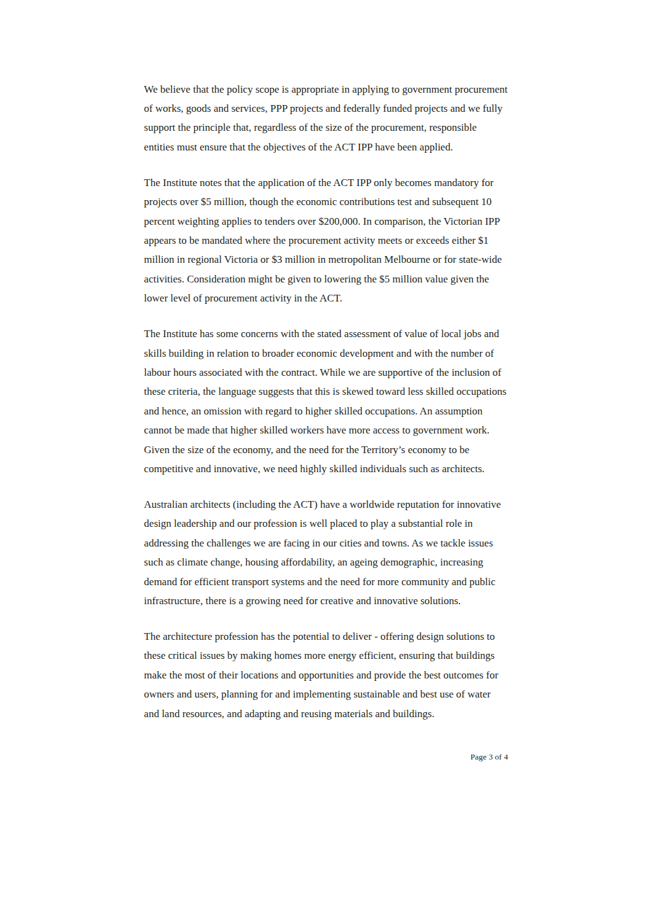We believe that the policy scope is appropriate in applying to government procurement of works, goods and services, PPP projects and federally funded projects and we fully support the principle that, regardless of the size of the procurement, responsible entities must ensure that the objectives of the ACT IPP have been applied.
The Institute notes that the application of the ACT IPP only becomes mandatory for projects over $5 million, though the economic contributions test and subsequent 10 percent weighting applies to tenders over $200,000. In comparison, the Victorian IPP appears to be mandated where the procurement activity meets or exceeds either $1 million in regional Victoria or $3 million in metropolitan Melbourne or for state-wide activities. Consideration might be given to lowering the $5 million value given the lower level of procurement activity in the ACT.
The Institute has some concerns with the stated assessment of value of local jobs and skills building in relation to broader economic development and with the number of labour hours associated with the contract. While we are supportive of the inclusion of these criteria, the language suggests that this is skewed toward less skilled occupations and hence, an omission with regard to higher skilled occupations. An assumption cannot be made that higher skilled workers have more access to government work. Given the size of the economy, and the need for the Territory’s economy to be competitive and innovative, we need highly skilled individuals such as architects.
Australian architects (including the ACT) have a worldwide reputation for innovative design leadership and our profession is well placed to play a substantial role in addressing the challenges we are facing in our cities and towns. As we tackle issues such as climate change, housing affordability, an ageing demographic, increasing demand for efficient transport systems and the need for more community and public infrastructure, there is a growing need for creative and innovative solutions.
The architecture profession has the potential to deliver - offering design solutions to these critical issues by making homes more energy efficient, ensuring that buildings make the most of their locations and opportunities and provide the best outcomes for owners and users, planning for and implementing sustainable and best use of water and land resources, and adapting and reusing materials and buildings.
Page 3 of 4